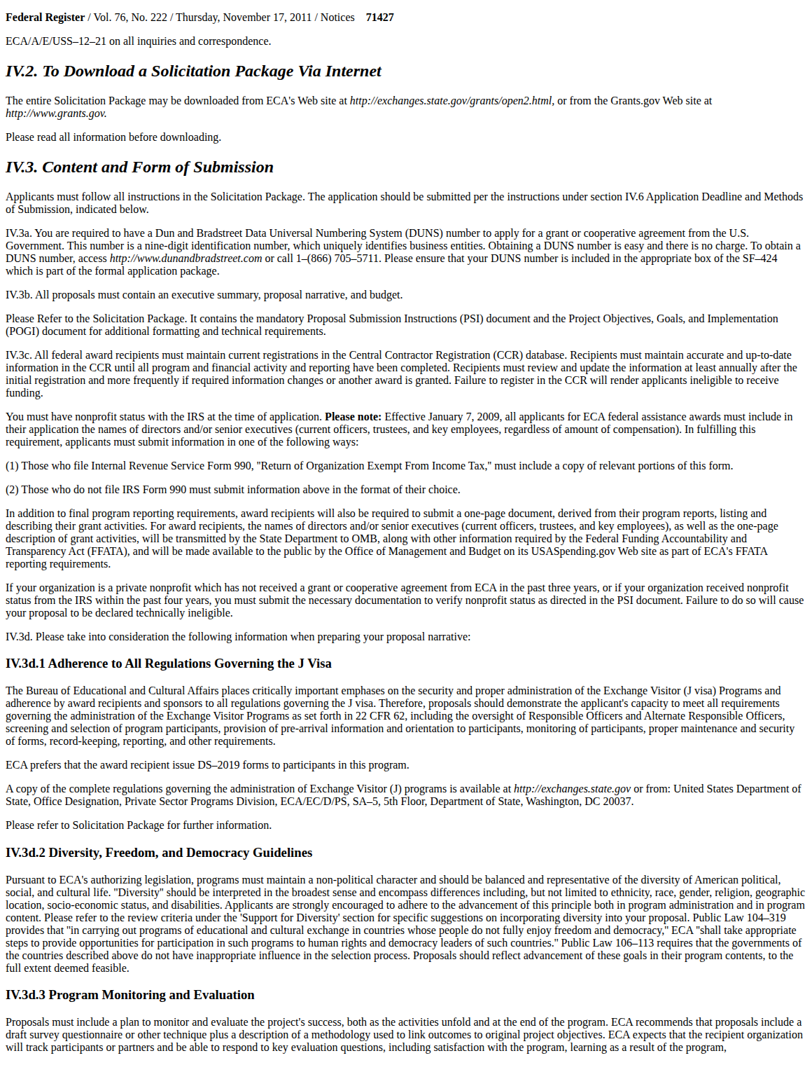Federal Register / Vol. 76, No. 222 / Thursday, November 17, 2011 / Notices 71427
ECA/A/E/USS–12–21 on all inquiries and correspondence.
IV.2. To Download a Solicitation Package Via Internet
The entire Solicitation Package may be downloaded from ECA's Web site at http://exchanges.state.gov/grants/open2.html, or from the Grants.gov Web site at http://www.grants.gov.
Please read all information before downloading.
IV.3. Content and Form of Submission
Applicants must follow all instructions in the Solicitation Package. The application should be submitted per the instructions under section IV.6 Application Deadline and Methods of Submission, indicated below.
IV.3a. You are required to have a Dun and Bradstreet Data Universal Numbering System (DUNS) number to apply for a grant or cooperative agreement from the U.S. Government. This number is a nine-digit identification number, which uniquely identifies business entities. Obtaining a DUNS number is easy and there is no charge. To obtain a DUNS number, access http://www.dunandbradstreet.com or call 1–(866) 705–5711. Please ensure that your DUNS number is included in the appropriate box of the SF–424 which is part of the formal application package.
IV.3b. All proposals must contain an executive summary, proposal narrative, and budget.
Please Refer to the Solicitation Package. It contains the mandatory Proposal Submission Instructions (PSI) document and the Project Objectives, Goals, and Implementation (POGI) document for additional formatting and technical requirements.
IV.3c. All federal award recipients must maintain current registrations in the Central Contractor Registration (CCR) database. Recipients must maintain accurate and up-to-date information in the CCR until all program and financial activity and reporting have been completed. Recipients must review and update the information at least annually after the initial registration and more frequently if required information changes or another award is granted. Failure to register in the CCR will render applicants ineligible to receive funding.
You must have nonprofit status with the IRS at the time of application. Please note: Effective January 7, 2009, all applicants for ECA federal assistance awards must include in their application the names of directors and/or senior executives (current officers, trustees, and key employees, regardless of amount of compensation). In fulfilling this requirement, applicants must submit information in one of the following ways:
(1) Those who file Internal Revenue Service Form 990, ''Return of Organization Exempt From Income Tax,'' must include a copy of relevant portions of this form.
(2) Those who do not file IRS Form 990 must submit information above in the format of their choice.
In addition to final program reporting requirements, award recipients will also be required to submit a one-page document, derived from their program reports, listing and describing their grant activities. For award recipients, the names of directors and/or senior executives (current officers, trustees, and key employees), as well as the one-page description of grant activities, will be transmitted by the State Department to OMB, along with other information required by the Federal Funding Accountability and Transparency Act (FFATA), and will be made available to the public by the Office of Management and Budget on its USASpending.gov Web site as part of ECA's FFATA reporting requirements.
If your organization is a private nonprofit which has not received a grant or cooperative agreement from ECA in the past three years, or if your organization received nonprofit status from the IRS within the past four years, you must submit the necessary documentation to verify nonprofit status as directed in the PSI document. Failure to do so will cause your proposal to be declared technically ineligible.
IV.3d. Please take into consideration the following information when preparing your proposal narrative:
IV.3d.1 Adherence to All Regulations Governing the J Visa
The Bureau of Educational and Cultural Affairs places critically important emphases on the security and proper administration of the Exchange Visitor (J visa) Programs and adherence by award recipients and sponsors to all regulations governing the J visa. Therefore, proposals should demonstrate the applicant's capacity to meet all requirements governing the administration of the Exchange Visitor Programs as set forth in 22 CFR 62, including the oversight of Responsible Officers and Alternate Responsible Officers, screening and selection of program participants, provision of pre-arrival information and orientation to participants, monitoring of participants, proper maintenance and security of forms, record-keeping, reporting, and other requirements.
ECA prefers that the award recipient issue DS–2019 forms to participants in this program.
A copy of the complete regulations governing the administration of Exchange Visitor (J) programs is available at http://exchanges.state.gov or from: United States Department of State, Office Designation, Private Sector Programs Division, ECA/EC/D/PS, SA–5, 5th Floor, Department of State, Washington, DC 20037.
Please refer to Solicitation Package for further information.
IV.3d.2 Diversity, Freedom, and Democracy Guidelines
Pursuant to ECA's authorizing legislation, programs must maintain a non-political character and should be balanced and representative of the diversity of American political, social, and cultural life. ''Diversity'' should be interpreted in the broadest sense and encompass differences including, but not limited to ethnicity, race, gender, religion, geographic location, socio-economic status, and disabilities. Applicants are strongly encouraged to adhere to the advancement of this principle both in program administration and in program content. Please refer to the review criteria under the 'Support for Diversity' section for specific suggestions on incorporating diversity into your proposal. Public Law 104–319 provides that ''in carrying out programs of educational and cultural exchange in countries whose people do not fully enjoy freedom and democracy,'' ECA ''shall take appropriate steps to provide opportunities for participation in such programs to human rights and democracy leaders of such countries.'' Public Law 106–113 requires that the governments of the countries described above do not have inappropriate influence in the selection process. Proposals should reflect advancement of these goals in their program contents, to the full extent deemed feasible.
IV.3d.3 Program Monitoring and Evaluation
Proposals must include a plan to monitor and evaluate the project's success, both as the activities unfold and at the end of the program. ECA recommends that proposals include a draft survey questionnaire or other technique plus a description of a methodology used to link outcomes to original project objectives. ECA expects that the recipient organization will track participants or partners and be able to respond to key evaluation questions, including satisfaction with the program, learning as a result of the program,